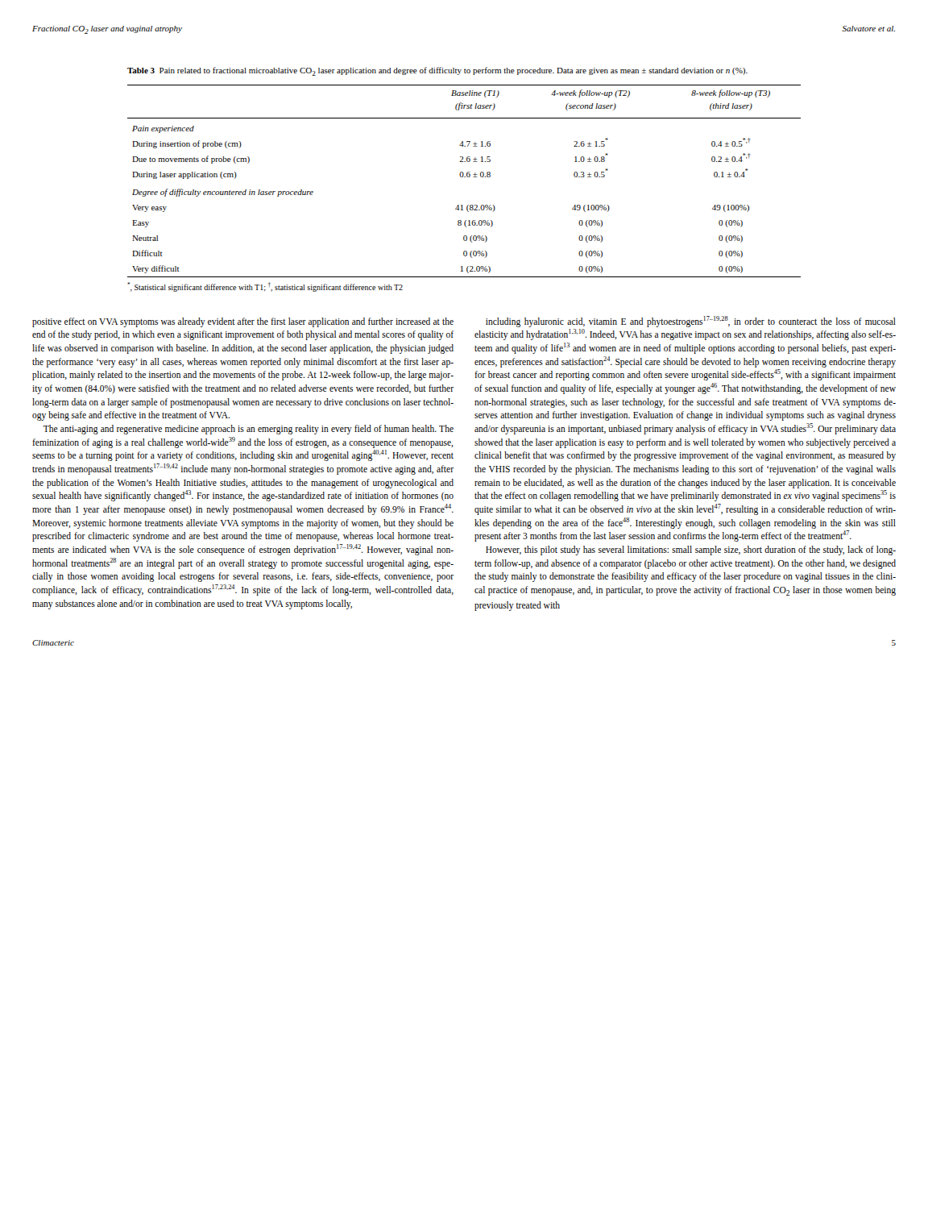Fractional CO2 laser and vaginal atrophy
Salvatore et al.
Table 3 Pain related to fractional microablative CO2 laser application and degree of difficulty to perform the procedure. Data are given as mean ± standard deviation or n (%).
| | Baseline (T1) (first laser) | 4-week follow-up (T2) (second laser) | 8-week follow-up (T3) (third laser) |
| --- | --- | --- | --- |
| Pain experienced | | | |
| During insertion of probe (cm) | 4.7 ± 1.6 | 2.6 ± 1.5 * | 0.4 ± 0.5 *,† |
| Due to movements of probe (cm) | 2.6 ± 1.5 | 1.0 ± 0.8 * | 0.2 ± 0.4 *,† |
| During laser application (cm) | 0.6 ± 0.8 | 0.3 ± 0.5 * | 0.1 ± 0.4 * |
| Degree of difficulty encountered in laser procedure | | | |
| Very easy | 41 (82.0%) | 49 (100%) | 49 (100%) |
| Easy | 8 (16.0%) | 0 (0%) | 0 (0%) |
| Neutral | 0 (0%) | 0 (0%) | 0 (0%) |
| Difficult | 0 (0%) | 0 (0%) | 0 (0%) |
| Very difficult | 1 (2.0%) | 0 (0%) | 0 (0%) |
*, Statistical significant difference with T1; †, statistical significant difference with T2
positive effect on VVA symptoms was already evident after the first laser application and further increased at the end of the study period, in which even a significant improvement of both physical and mental scores of quality of life was observed in comparison with baseline. In addition, at the second laser application, the physician judged the performance ‘very easy’ in all cases, whereas women reported only minimal discomfort at the first laser application, mainly related to the insertion and the movements of the probe. At 12-week follow-up, the large majority of women (84.0%) were satisfied with the treatment and no related adverse events were recorded, but further long-term data on a larger sample of postmenopausal women are necessary to drive conclusions on laser technology being safe and effective in the treatment of VVA.
The anti-aging and regenerative medicine approach is an emerging reality in every field of human health. The feminization of aging is a real challenge world-wide39 and the loss of estrogen, as a consequence of menopause, seems to be a turning point for a variety of conditions, including skin and urogenital aging40,41. However, recent trends in menopausal treatments17–19,42 include many non-hormonal strategies to promote active aging and, after the publication of the Women’s Health Initiative studies, attitudes to the management of urogynecological and sexual health have significantly changed43. For instance, the age-standardized rate of initiation of hormones (no more than 1 year after menopause onset) in newly postmenopausal women decreased by 69.9% in France44. Moreover, systemic hormone treatments alleviate VVA symptoms in the majority of women, but they should be prescribed for climacteric syndrome and are best around the time of menopause, whereas local hormone treatments are indicated when VVA is the sole consequence of estrogen deprivation17–19,42. However, vaginal non-hormonal treatments28 are an integral part of an overall strategy to promote successful urogenital aging, especially in those women avoiding local estrogens for several reasons, i.e. fears, side-effects, convenience, poor compliance, lack of efficacy, contraindications17,23,24. In spite of the lack of long-term, well-controlled data, many substances alone and/or in combination are used to treat VVA symptoms locally,
including hyaluronic acid, vitamin E and phytoestrogens17–19,28, in order to counteract the loss of mucosal elasticity and hydratation1,3,10. Indeed, VVA has a negative impact on sex and relationships, affecting also self-esteem and quality of life13 and women are in need of multiple options according to personal beliefs, past experiences, preferences and satisfaction24. Special care should be devoted to help women receiving endocrine therapy for breast cancer and reporting common and often severe urogenital side-effects45, with a significant impairment of sexual function and quality of life, especially at younger age46. That notwithstanding, the development of new non-hormonal strategies, such as laser technology, for the successful and safe treatment of VVA symptoms deserves attention and further investigation. Evaluation of change in individual symptoms such as vaginal dryness and/or dyspareunia is an important, unbiased primary analysis of efficacy in VVA studies35. Our preliminary data showed that the laser application is easy to perform and is well tolerated by women who subjectively perceived a clinical benefit that was confirmed by the progressive improvement of the vaginal environment, as measured by the VHIS recorded by the physician. The mechanisms leading to this sort of ‘rejuvenation’ of the vaginal walls remain to be elucidated, as well as the duration of the changes induced by the laser application. It is conceivable that the effect on collagen remodelling that we have preliminarily demonstrated in ex vivo vaginal specimens35 is quite similar to what it can be observed in vivo at the skin level47, resulting in a considerable reduction of wrinkles depending on the area of the face48. Interestingly enough, such collagen remodeling in the skin was still present after 3 months from the last laser session and confirms the long-term effect of the treatment47.
However, this pilot study has several limitations: small sample size, short duration of the study, lack of long-term follow-up, and absence of a comparator (placebo or other active treatment). On the other hand, we designed the study mainly to demonstrate the feasibility and efficacy of the laser procedure on vaginal tissues in the clinical practice of menopause, and, in particular, to prove the activity of fractional CO2 laser in those women being previously treated with
Climacteric
5